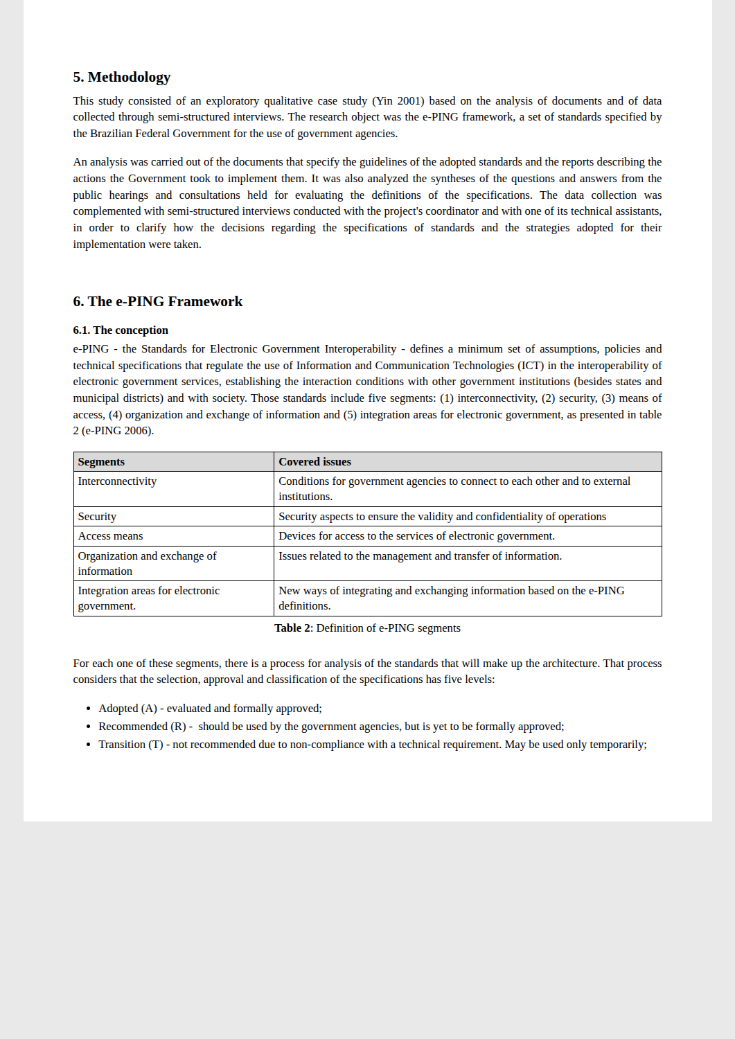5. Methodology
This study consisted of an exploratory qualitative case study (Yin 2001) based on the analysis of documents and of data collected through semi-structured interviews. The research object was the e-PING framework, a set of standards specified by the Brazilian Federal Government for the use of government agencies.
An analysis was carried out of the documents that specify the guidelines of the adopted standards and the reports describing the actions the Government took to implement them. It was also analyzed the syntheses of the questions and answers from the public hearings and consultations held for evaluating the definitions of the specifications. The data collection was complemented with semi-structured interviews conducted with the project's coordinator and with one of its technical assistants, in order to clarify how the decisions regarding the specifications of standards and the strategies adopted for their implementation were taken.
6. The e-PING Framework
6.1. The conception
e-PING - the Standards for Electronic Government Interoperability - defines a minimum set of assumptions, policies and technical specifications that regulate the use of Information and Communication Technologies (ICT) in the interoperability of electronic government services, establishing the interaction conditions with other government institutions (besides states and municipal districts) and with society. Those standards include five segments: (1) interconnectivity, (2) security, (3) means of access, (4) organization and exchange of information and (5) integration areas for electronic government, as presented in table 2 (e-PING 2006).
| Segments | Covered issues |
| --- | --- |
| Interconnectivity | Conditions for government agencies to connect to each other and to external institutions. |
| Security | Security aspects to ensure the validity and confidentiality of operations |
| Access means | Devices for access to the services of electronic government. |
| Organization and exchange of information | Issues related to the management and transfer of information. |
| Integration areas for electronic government. | New ways of integrating and exchanging information based on the e-PING definitions. |
Table 2: Definition of e-PING segments
For each one of these segments, there is a process for analysis of the standards that will make up the architecture. That process considers that the selection, approval and classification of the specifications has five levels:
Adopted (A) - evaluated and formally approved;
Recommended (R) - should be used by the government agencies, but is yet to be formally approved;
Transition (T) - not recommended due to non-compliance with a technical requirement. May be used only temporarily;